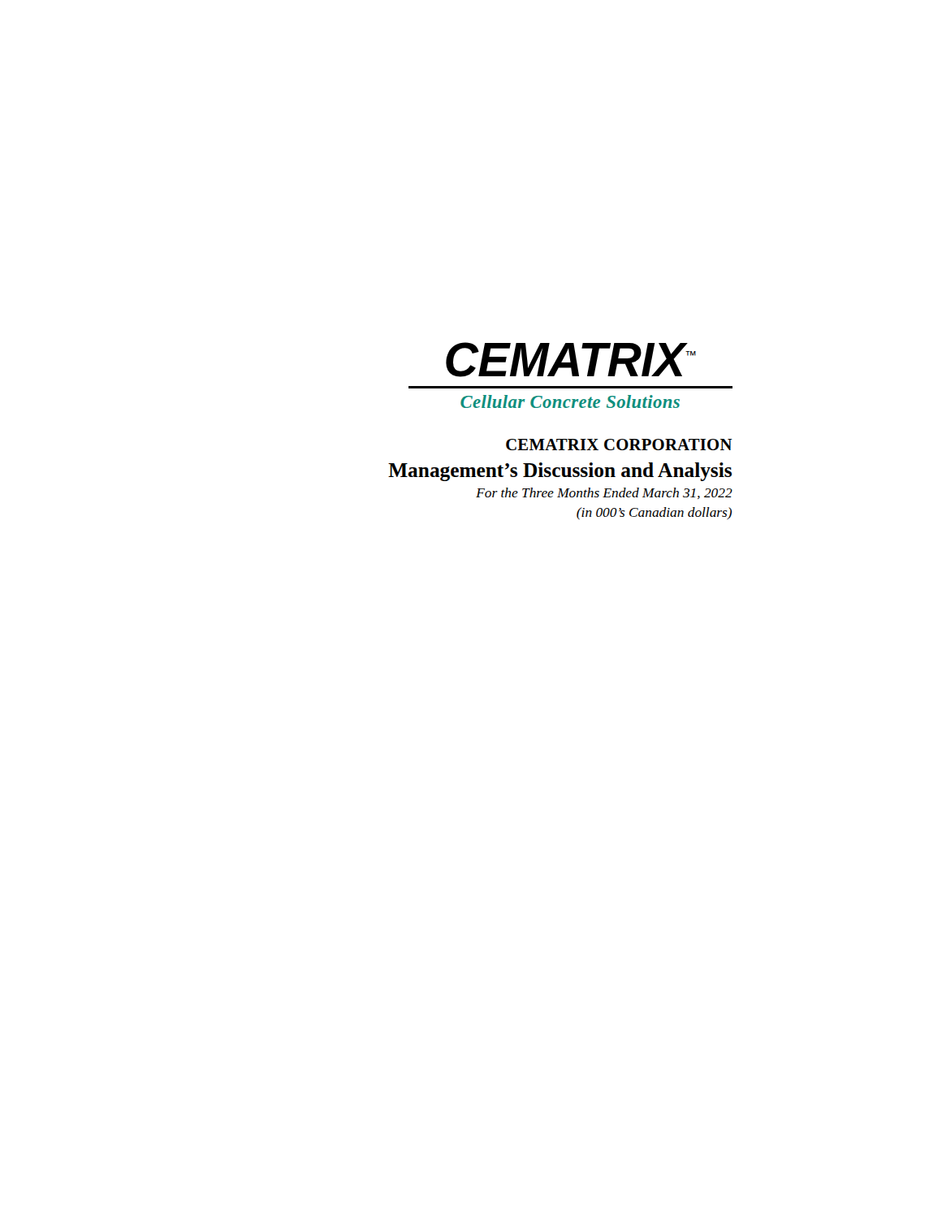CEMATRIX™
Cellular Concrete Solutions
CEMATRIX CORPORATION
Management’s Discussion and Analysis
For the Three Months Ended March 31, 2022
(in 000’s Canadian dollars)